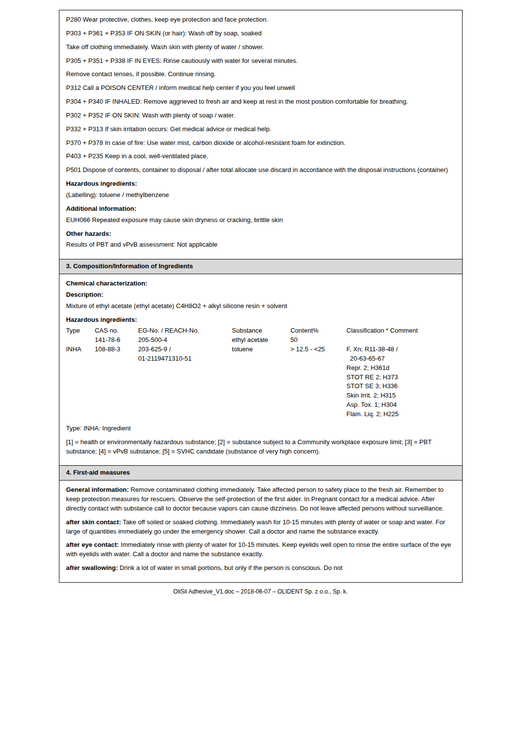P280 Wear protective, clothes, keep eye protection and face protection.
P303 + P361 + P353 IF ON SKIN (or hair): Wash off by soap, soaked
Take off clothing immediately. Wash skin with plenty of water / shower.
P305 + P351 + P338 IF IN EYES: Rinse cautiously with water for several minutes.
Remove contact lenses, if possible. Continue rinsing.
P312 Call a POISON CENTER / inform medical help center if you you feel unwell
P304 + P340 IF INHALED: Remove aggrieved to fresh air and keep at rest in the most position comfortable for breathing.
P302 + P352 IF ON SKIN: Wash with plenty of soap / water.
P332 + P313 If skin irritation occurs: Get medical advice or medical help.
P370 + P378 In case of fire: Use water mist, carbon dioxide or alcohol-resistant foam for extinction.
P403 + P235 Keep in a cool, well-ventilated place.
P501 Dispose of contents, container to disposal / after total allocate use discard in accordance with the disposal instructions (container)
Hazardous ingredients:
(Labelling): toluene / methylbenzene
Additional information:
EUH066 Repeated exposure may cause skin dryness or cracking, brittle skin
Other hazards:
Results of PBT and vPvB assessment: Not applicable
3. Composition/Information of Ingredients
Chemical characterization:
Description:
Mixture of ethyl acetate (ethyl acetate) C4H8O2 + alkyl silicone resin + solvent
Hazardous ingredients:
| Type | CAS no. | EG-No. / REACH-No. | Substance | Content% | Classification * Comment |
| --- | --- | --- | --- | --- | --- |
| | 141-78-6 | 205-500-4 | ethyl acetate | 50 | |
| INHA | 108-88-3 | 203-625-9 / 01-2119471310-51 | toluene | > 12.5 - <25 | F, Xn; R11-38-48 / 20-63-65-67 Repr. 2; H361d STOT RE 2; H373 STOT SE 3; H336 Skin Irrit. 2; H315 Asp. Tox. 1; H304 Flam. Liq. 2; H225 |
Type: INHA: Ingredient
[1] = health or environmentally hazardous substance; [2] = substance subject to a Community workplace exposure limit; [3] = PBT substance; [4] = vPvB substance; [5] = SVHC candidate (substance of very high concern).
4. First-aid measures
General information: Remove contaminated clothing immediately. Take affected person to safety place to the fresh air. Remember to keep protection measures for rescuers. Observe the self-protection of the first aider. In Pregnant contact for a medical advice. After directly contact with substance call to doctor because vapors can cause dizziness. Do not leave affected persons without surveillance.
after skin contact: Take off soiled or soaked clothing. Immediately wash for 10-15 minutes with plenty of water or soap and water. For large of quantities immediately go under the emergency shower. Call a doctor and name the substance exactly.
after eye contact: Immediately rinse with plenty of water for 10-15 minutes. Keep eyelids well open to rinse the entire surface of the eye with eyelids with water. Call a doctor and name the substance exactly.
after swallowing: Drink a lot of water in small portions, but only if the person is conscious. Do not
OliSil Adhesive_V1.doc – 2018-06-07 – OLIDENT Sp. z o.o., Sp. k.